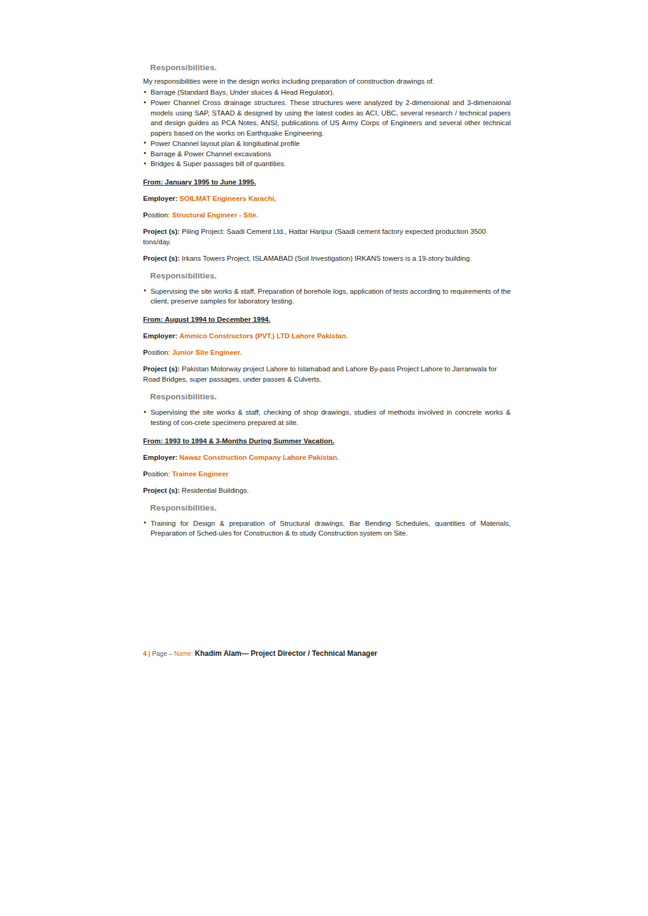Responsibilities.
My responsibilities were in the design works including preparation of construction drawings of.
Barrage (Standard Bays, Under sluices & Head Regulator).
Power Channel Cross drainage structures. These structures were analyzed by 2-dimensional and 3-dimensional models using SAP, STAAD & designed by using the latest codes as ACI, UBC, several research / technical papers and design guides as PCA Notes, ANSI, publications of US Army Corps of Engineers and several other technical papers based on the works on Earthquake Engineering.
Power Channel layout plan & longitudinal profile
Barrage & Power Channel excavations
Bridges & Super passages bill of quantities.
From: January 1995 to June 1995.
Employer: SOILMAT Engineers Karachi,
Position: Structural Engineer - Site.
Project (s): Piling Project: Saadi Cement Ltd., Hattar Haripur (Saadi cement factory expected production 3500 tons/day.
Project (s): Irkans Towers Project, ISLAMABAD (Soil Investigation) IRKANS towers is a 19-story building.
Responsibilities.
Supervising the site works & staff, Preparation of borehole logs, application of tests according to requirements of the client, preserve samples for laboratory testing.
From: August 1994 to December 1994.
Employer: Ammico Constructors (PVT.) LTD Lahore Pakistan.
Position: Junior Site Engineer.
Project (s): Pakistan Motorway project Lahore to Islamabad and Lahore By-pass Project Lahore to Jarranwala for Road Bridges, super passages, under passes & Culverts.
Responsibilities.
Supervising the site works & staff, checking of shop drawings, studies of methods involved in concrete works & testing of con-crete specimens prepared at site.
From: 1993 to 1994 & 3-Months During Summer Vacation.
Employer: Nawaz Construction Company Lahore Pakistan.
Position: Trainee Engineer
Project (s): Residential Buildings.
Responsibilities.
Training for Design & preparation of Structural drawings, Bar Bending Schedules, quantities of Materials, Preparation of Sched-ules for Construction & to study Construction system on Site.
4 | Page – Name: Khadim Alam— Project Director / Technical Manager